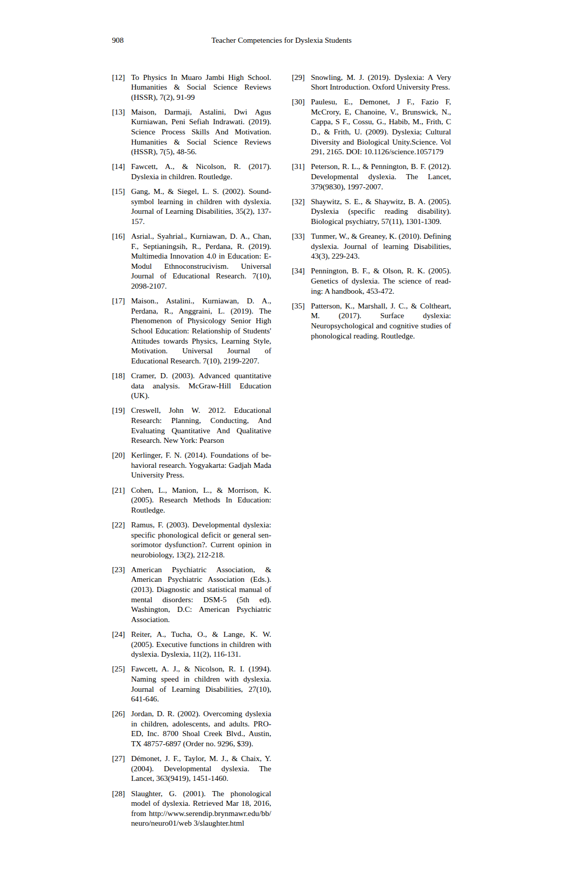908
Teacher Competencies for Dyslexia Students
[12] To Physics In Muaro Jambi High School. Humanities & Social Science Reviews (HSSR), 7(2), 91-99
[13] Maison, Darmaji, Astalini, Dwi Agus Kurniawan, Peni Sefiah Indrawati. (2019). Science Process Skills And Motivation. Humanities & Social Science Reviews (HSSR), 7(5), 48-56.
[14] Fawcett, A., & Nicolson, R. (2017). Dyslexia in children. Routledge.
[15] Gang, M., & Siegel, L. S. (2002). Sound-symbol learning in children with dyslexia. Journal of Learning Disabilities, 35(2), 137-157.
[16] Asrial., Syahrial., Kurniawan, D. A., Chan, F., Septianingsih, R., Perdana, R. (2019). Multimedia Innovation 4.0 in Education: E-Modul Ethnoconstrucivism. Universal Journal of Educational Research. 7(10), 2098-2107.
[17] Maison., Astalini., Kurniawan, D. A., Perdana, R., Anggraini, L. (2019). The Phenomenon of Physicology Senior High School Education: Relationship of Students' Attitudes towards Physics, Learning Style, Motivation. Universal Journal of Educational Research. 7(10), 2199-2207.
[18] Cramer, D. (2003). Advanced quantitative data analysis. McGraw-Hill Education (UK).
[19] Creswell, John W. 2012. Educational Research: Planning, Conducting, And Evaluating Quantitative And Qualitative Research. New York: Pearson
[20] Kerlinger, F. N. (2014). Foundations of behavioral research. Yogyakarta: Gadjah Mada University Press.
[21] Cohen, L., Manion, L., & Morrison, K. (2005). Research Methods In Education: Routledge.
[22] Ramus, F. (2003). Developmental dyslexia: specific phonological deficit or general sensorimotor dysfunction?. Current opinion in neurobiology, 13(2), 212-218.
[23] American Psychiatric Association, & American Psychiatric Association (Eds.). (2013). Diagnostic and statistical manual of mental disorders: DSM-5 (5th ed). Washington, D.C: American Psychiatric Association.
[24] Reiter, A., Tucha, O., & Lange, K. W. (2005). Executive functions in children with dyslexia. Dyslexia, 11(2), 116-131.
[25] Fawcett, A. J., & Nicolson, R. I. (1994). Naming speed in children with dyslexia. Journal of Learning Disabilities, 27(10), 641-646.
[26] Jordan, D. R. (2002). Overcoming dyslexia in children, adolescents, and adults. PRO-ED, Inc. 8700 Shoal Creek Blvd., Austin, TX 48757-6897 (Order no. 9296, $39).
[27] Démonet, J. F., Taylor, M. J., & Chaix, Y. (2004). Developmental dyslexia. The Lancet, 363(9419), 1451-1460.
[28] Slaughter, G. (2001). The phonological model of dyslexia. Retrieved Mar 18, 2016, from http://www.serendip.brynmawr.edu/bb/neuro/neuro01/web 3/slaughter.html
[29] Snowling, M. J. (2019). Dyslexia: A Very Short Introduction. Oxford University Press.
[30] Paulesu, E., Demonet, J F., Fazio F, McCrory, E, Chanoine, V., Brunswick, N., Cappa, S F., Cossu, G., Habib, M., Frith, C D., & Frith, U. (2009). Dyslexia; Cultural Diversity and Biological Unity.Science. Vol 291, 2165. DOI: 10.1126/science.1057179
[31] Peterson, R. L., & Pennington, B. F. (2012). Developmental dyslexia. The Lancet, 379(9830), 1997-2007.
[32] Shaywitz, S. E., & Shaywitz, B. A. (2005). Dyslexia (specific reading disability). Biological psychiatry, 57(11), 1301-1309.
[33] Tunmer, W., & Greaney, K. (2010). Defining dyslexia. Journal of learning Disabilities, 43(3), 229-243.
[34] Pennington, B. F., & Olson, R. K. (2005). Genetics of dyslexia. The science of reading: A handbook, 453-472.
[35] Patterson, K., Marshall, J. C., & Coltheart, M. (2017). Surface dyslexia: Neuropsychological and cognitive studies of phonological reading. Routledge.